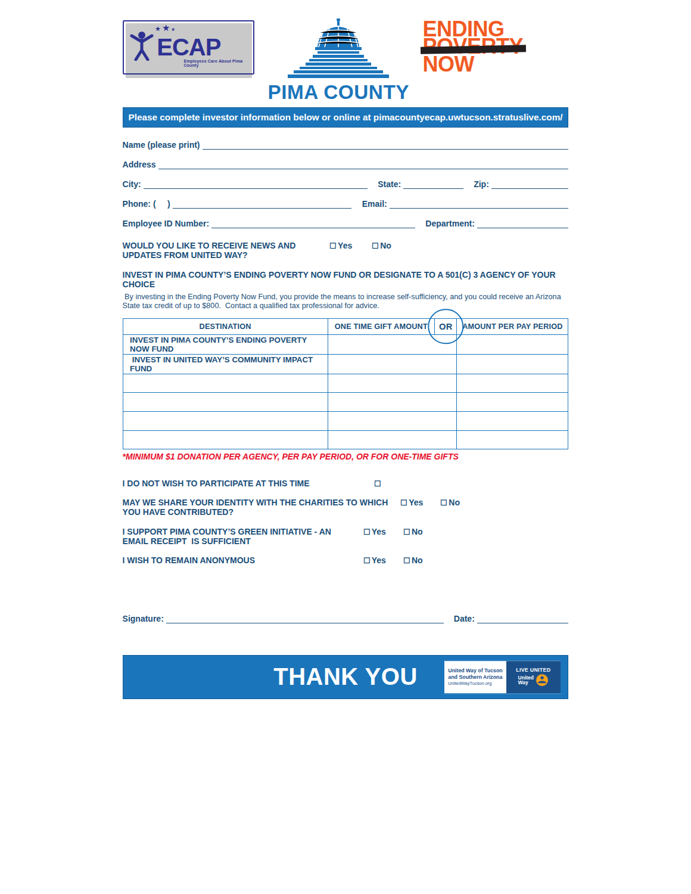★★★
ECAP
Employees Care About Pima County
PIMA COUNTY
ENDING
POVERTY
NOW
Please complete investor information below or online at pimacountyecap.uwtucson.stratuslive.com/
Name (please print)
Address
City: State: Zip:
Phone: ( ) Email:
Employee ID Number: Department:
WOULD YOU LIKE TO RECEIVE NEWS AND UPDATES FROM UNITED WAY? ☐Yes ☐No
INVEST IN PIMA COUNTY’S ENDING POVERTY NOW FUND OR DESIGNATE TO A 501(C) 3 AGENCY OF YOUR CHOICE
By investing in the Ending Poverty Now Fund, you provide the means to increase self-sufficiency, and you could receive an Arizona State tax credit of up to $800. Contact a qualified tax professional for advice.
| DESTINATION | ONE TIME GIFT AMOUNT | OR | AMOUNT PER PAY PERIOD |
| --- | --- | --- | --- |
| INVEST IN PIMA COUNTY’S ENDING POVERTY NOW FUND | | |
| INVEST IN UNITED WAY’S COMMUNITY IMPACT FUND | | |
*MINIMUM $1 DONATION PER AGENCY, PER PAY PERIOD, OR FOR ONE-TIME GIFTS
I DO NOT WISH TO PARTICIPATE AT THIS TIME ☐
MAY WE SHARE YOUR IDENTITY WITH THE CHARITIES TO WHICH YOU HAVE CONTRIBUTED? ☐Yes ☐No
I SUPPORT PIMA COUNTY’S GREEN INITIATIVE - AN EMAIL RECEIPT IS SUFFICIENT ☐Yes ☐No
I WISH TO REMAIN ANONYMOUS ☐Yes ☐No
Signature: Date:
THANK YOU
United Way of Tucson
and Southern Arizona
UnitedWayTucson.org
LIVE UNITED
United
Way